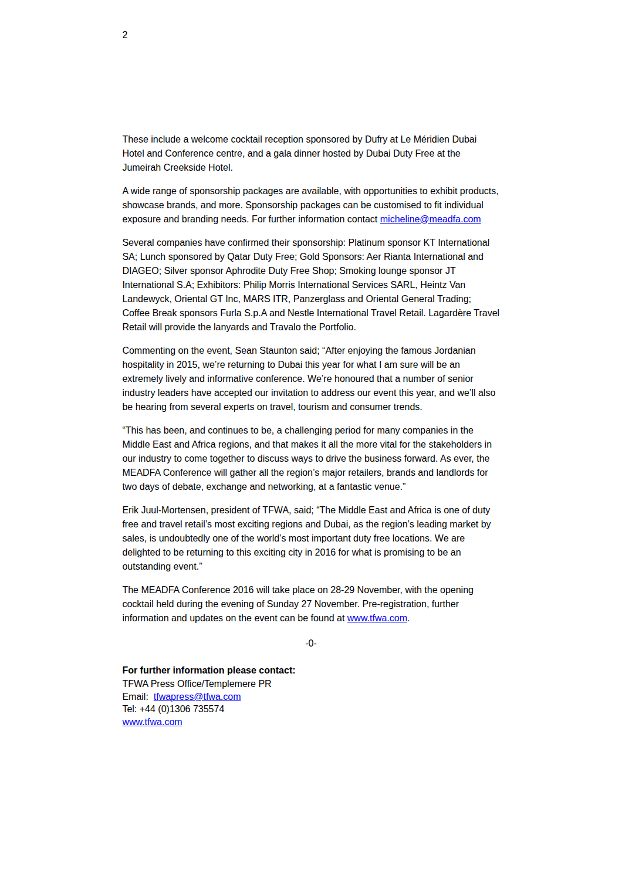2
These include a welcome cocktail reception sponsored by Dufry at Le Méridien Dubai Hotel and Conference centre, and a gala dinner hosted by Dubai Duty Free at the Jumeirah Creekside Hotel.
A wide range of sponsorship packages are available, with opportunities to exhibit products, showcase brands, and more. Sponsorship packages can be customised to fit individual exposure and branding needs. For further information contact micheline@meadfa.com
Several companies have confirmed their sponsorship: Platinum sponsor KT International SA; Lunch sponsored by Qatar Duty Free; Gold Sponsors: Aer Rianta International and DIAGEO; Silver sponsor Aphrodite Duty Free Shop; Smoking lounge sponsor JT International S.A; Exhibitors: Philip Morris International Services SARL, Heintz Van Landewyck, Oriental GT Inc, MARS ITR, Panzerglass and Oriental General Trading; Coffee Break sponsors Furla S.p.A and Nestle International Travel Retail. Lagardère Travel Retail will provide the lanyards and Travalo the Portfolio.
Commenting on the event, Sean Staunton said; “After enjoying the famous Jordanian hospitality in 2015, we’re returning to Dubai this year for what I am sure will be an extremely lively and informative conference. We’re honoured that a number of senior industry leaders have accepted our invitation to address our event this year, and we’ll also be hearing from several experts on travel, tourism and consumer trends.
“This has been, and continues to be, a challenging period for many companies in the Middle East and Africa regions, and that makes it all the more vital for the stakeholders in our industry to come together to discuss ways to drive the business forward. As ever, the MEADFA Conference will gather all the region’s major retailers, brands and landlords for two days of debate, exchange and networking, at a fantastic venue.”
Erik Juul-Mortensen, president of TFWA, said; “The Middle East and Africa is one of duty free and travel retail’s most exciting regions and Dubai, as the region’s leading market by sales, is undoubtedly one of the world’s most important duty free locations. We are delighted to be returning to this exciting city in 2016 for what is promising to be an outstanding event.”
The MEADFA Conference 2016 will take place on 28-29 November, with the opening cocktail held during the evening of Sunday 27 November. Pre-registration, further information and updates on the event can be found at www.tfwa.com.
-0-
For further information please contact:
TFWA Press Office/Templemere PR
Email: tfwapress@tfwa.com
Tel: +44 (0)1306 735574
www.tfwa.com